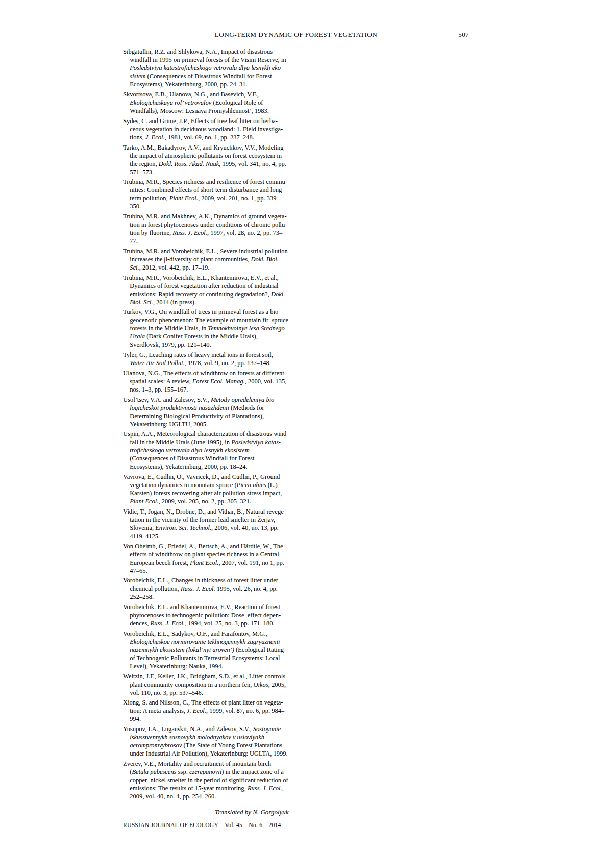Long-Term Dynamic of Forest Vegetation 507
Sibgatullin, R.Z. and Shlykova, N.A., Impact of disastrous windfall in 1995 on primeval forests of the Visim Reserve, in Posledstviya katastroficheskogo vetrovala dlya lesnykh ekosistem (Consequences of Disastrous Windfall for Forest Ecosystems), Yekaterinburg, 2000, pp. 24–31.
Skvortsova, E.B., Ulanova, N.G., and Basevich, V.F., Ekologicheskaya rol’ vetrovalov (Ecological Role of Windfalls), Moscow: Lesnaya Promyshlennost’, 1983.
Sydes, C. and Grime, J.P., Effects of tree leaf litter on herbaceous vegetation in deciduous woodland: 1. Field investigations, J. Ecol., 1981, vol. 69, no. 1, pp. 237–248.
Tarko, A.M., Bakadyrov, A.V., and Kryuchkov, V.V., Modeling the impact of atmospheric pollutants on forest ecosystem in the region, Dokl. Ross. Akad. Nauk, 1995, vol. 341, no. 4, pp. 571–573.
Trubina, M.R., Species richness and resilience of forest communities: Combined effects of short-term disturbance and long-term pollution, Plant Ecol., 2009, vol. 201, no. 1, pp. 339–350.
Trubina, M.R. and Makhnev, A.K., Dynamics of ground vegetation in forest phytocenoses under conditions of chronic pollution by fluorine, Russ. J. Ecol., 1997, vol. 28, no. 2, pp. 73–77.
Trubina, M.R. and Vorobeichik, E.L., Severe industrial pollution increases the β-diversity of plant communities, Dokl. Biol. Sci., 2012, vol. 442, pp. 17–19.
Trubina, M.R., Vorobeichik, E.L., Khantemirova, E.V., et al., Dynamics of forest vegetation after reduction of industrial emissions: Rapid recovery or continuing degradation?, Dokl. Biol. Sci., 2014 (in press).
Turkov, V.G., On windfall of trees in primeval forest as a biogeocenotic phenomenon: The example of mountain fir–spruce forests in the Middle Urals, in Temnokhvoinye lesa Srednego Urala (Dark Conifer Forests in the Middle Urals), Sverdlovsk, 1979, pp. 121–140.
Tyler, G., Leaching rates of heavy metal ions in forest soil, Water Air Soil Pollut., 1978, vol. 9, no. 2, pp. 137–148.
Ulanova, N.G., The effects of windthrow on forests at different spatial scales: A review, Forest Ecol. Manag., 2000, vol. 135, nos. 1–3, pp. 155–167.
Usol’tsev, V.A. and Zalesov, S.V., Metody opredeleniya biologicheskoi produktivnosti nasazhdenii (Methods for Determining Biological Productivity of Plantations), Yekaterinburg: UGLTU, 2005.
Uspin, A.A., Meteorological characterization of disastrous windfall in the Middle Urals (June 1995), in Posledstviya katastroficheskogo vetrovala dlya lesnykh ekosistem (Consequences of Disastrous Windfall for Forest Ecosystems), Yekaterinburg, 2000, pp. 18–24.
Vavrova, E., Cudlin, O., Vavricek, D., and Cudlin, P., Ground vegetation dynamics in mountain spruce (Picea abies (L.) Karsten) forests recovering after air pollution stress impact, Plant Ecol., 2009, vol. 205, no. 2, pp. 305–321.
Vidic, T., Jogan, N., Drobne, D., and Vithar, B., Natural revegetation in the vicinity of the former lead smelter in Žerjav, Slovenia, Environ. Sci. Technol., 2006, vol. 40, no. 13, pp. 4119–4125.
Von Oheimb, G., Friedel, A., Bertsch, A., and Härdtle, W., The effects of windthrow on plant species richness in a Central European beech forest, Plant Ecol., 2007, vol. 191, no 1, pp. 47–65.
Vorobeichik, E.L., Changes in thickness of forest litter under chemical pollution, Russ. J. Ecol. 1995, vol. 26, no. 4, pp. 252–258.
Vorobeichik. E.L. and Khantemirova, E.V., Reaction of forest phytocenoses to technogenic pollution: Dose–effect dependences, Russ. J. Ecol., 1994, vol. 25, no. 3, pp. 171–180.
Vorobeichik, E.L., Sadykov, O.F., and Farafontov, M.G., Ekologicheskoe normirovanie tekhnogennykh zagryaznenii nazemnykh ekosistem (lokal’nyi uroven’) (Ecological Rating of Technogenic Pollutants in Terrestrial Ecosystems: Local Level), Yekaterinburg: Nauka, 1994.
Weltzin, J.F., Keller, J.K., Bridgham, S.D., et al., Litter controls plant community composition in a northern fen, Oikos, 2005, vol. 110, no. 3, pp. 537–546.
Xiong, S. and Nilsson, C., The effects of plant litter on vegetation: A meta-analysis, J. Ecol., 1999, vol. 87, no. 6, pp. 984–994.
Yusupov, I.A., Luganskii, N.A., and Zalesov, S.V., Sostoyanie iskusstvennykh sosnovykh molodnyakov v usloviyakh aerompromvybrosov (The State of Young Forest Plantations under Industrial Air Pollution), Yekaterinburg: UGLTA, 1999.
Zverev, V.E., Mortality and recruitment of mountain birch (Betula pubescens ssp. czerepanovii) in the impact zone of a copper–nickel smelter in the period of significant reduction of emissions: The results of 15-year monitoring, Russ. J. Ecol., 2009, vol. 40, no. 4, pp. 254–260.
Translated by N. Gorgolyuk
RUSSIAN JOURNAL OF ECOLOGY Vol. 45 No. 6 2014